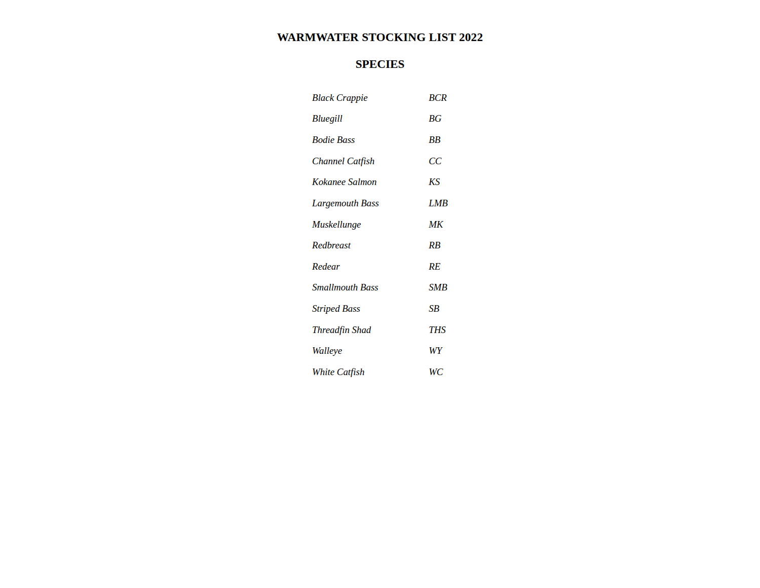WARMWATER STOCKING LIST 2022
SPECIES
| Black Crappie | BCR |
| Bluegill | BG |
| Bodie Bass | BB |
| Channel Catfish | CC |
| Kokanee Salmon | KS |
| Largemouth Bass | LMB |
| Muskellunge | MK |
| Redbreast | RB |
| Redear | RE |
| Smallmouth Bass | SMB |
| Striped Bass | SB |
| Threadfin Shad | THS |
| Walleye | WY |
| White Catfish | WC |